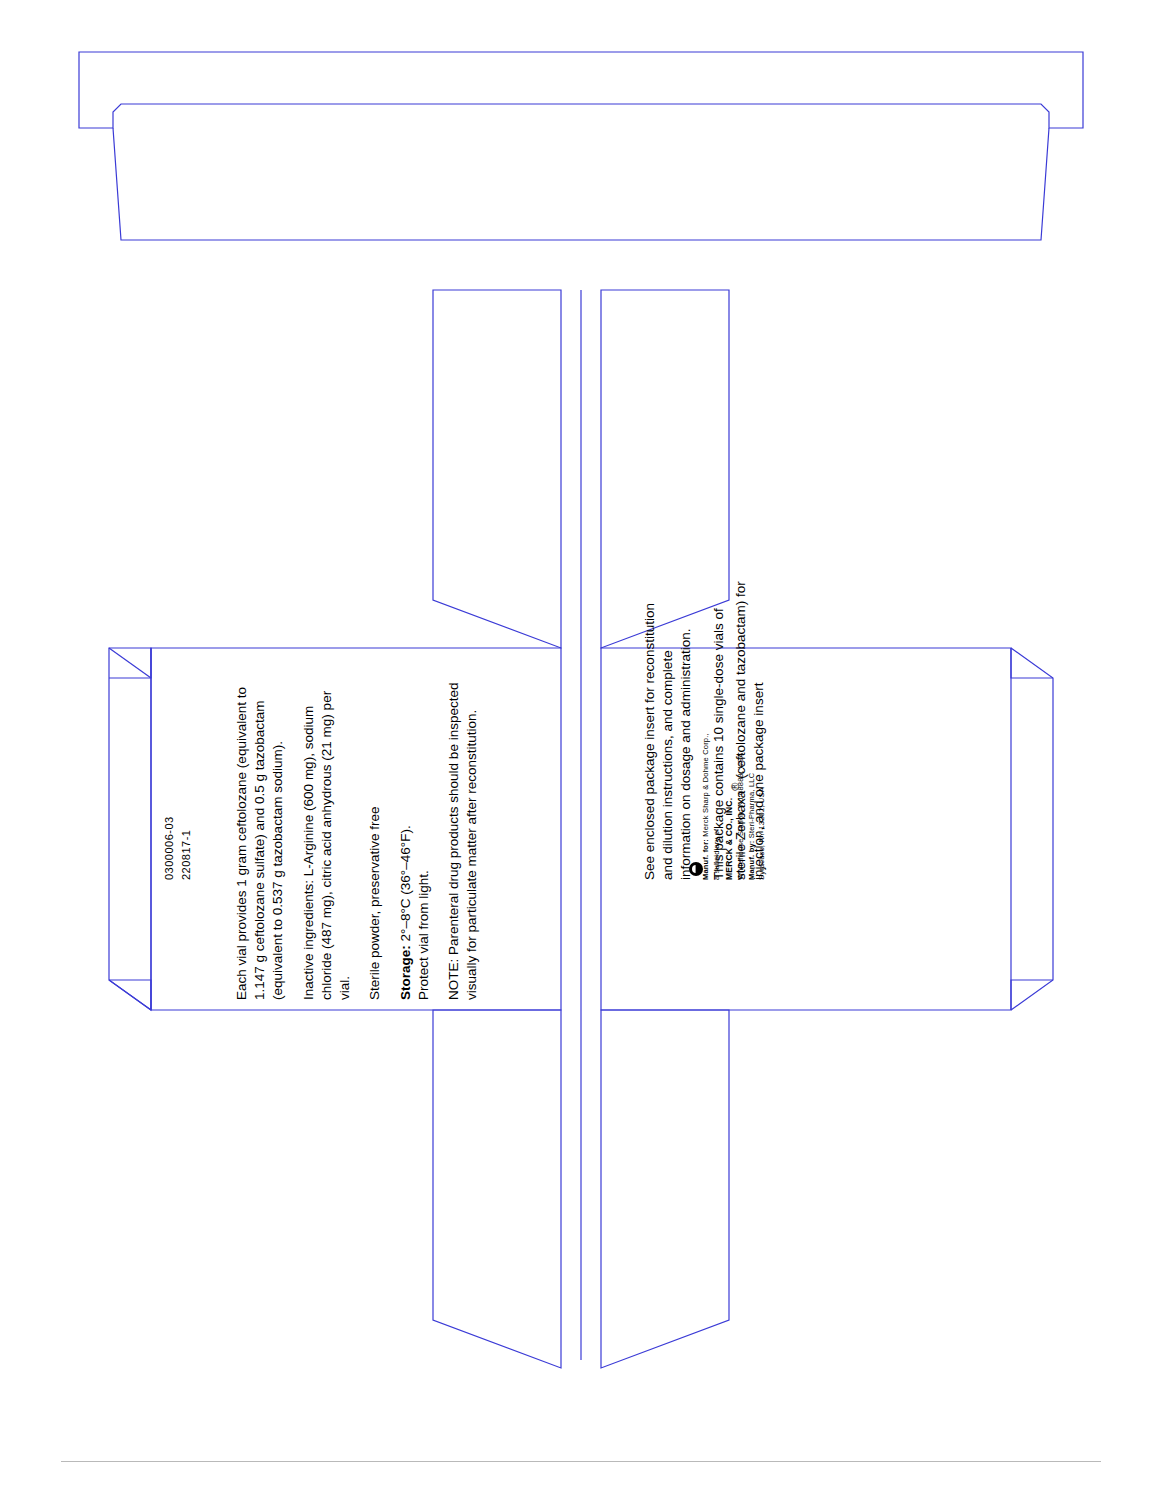0300006-03
220817-1
Each vial provides 1 gram ceftolozane (equivalent to 1.147 g ceftolozane sulfate) and 0.5 g tazobactam (equivalent to 0.537 g tazobactam sodium).
Inactive ingredients: L-Arginine (600 mg), sodium chloride (487 mg), citric acid anhydrous (21 mg) per vial.
Sterile powder, preservative free
Storage: 2°–8°C (36°–46°F).
Protect vial from light.
NOTE: Parenteral drug products should be inspected visually for particulate matter after reconstitution.
See enclosed package insert for reconstitution and dilution instructions, and complete information on dosage and administration.
This package contains 10 single-dose vials of sterile Zerbaxa® (ceftolozane and tazobactam) for injection, and one package insert
Manuf. for: Merck Sharp & Dohme Corp.,
a subsidiary of
MERCK & CO., INC.
Whitehouse Station, NJ 08889, USA
Manuf. by: Steri-Pharma, LLC
Syracuse, NY 13202, USA